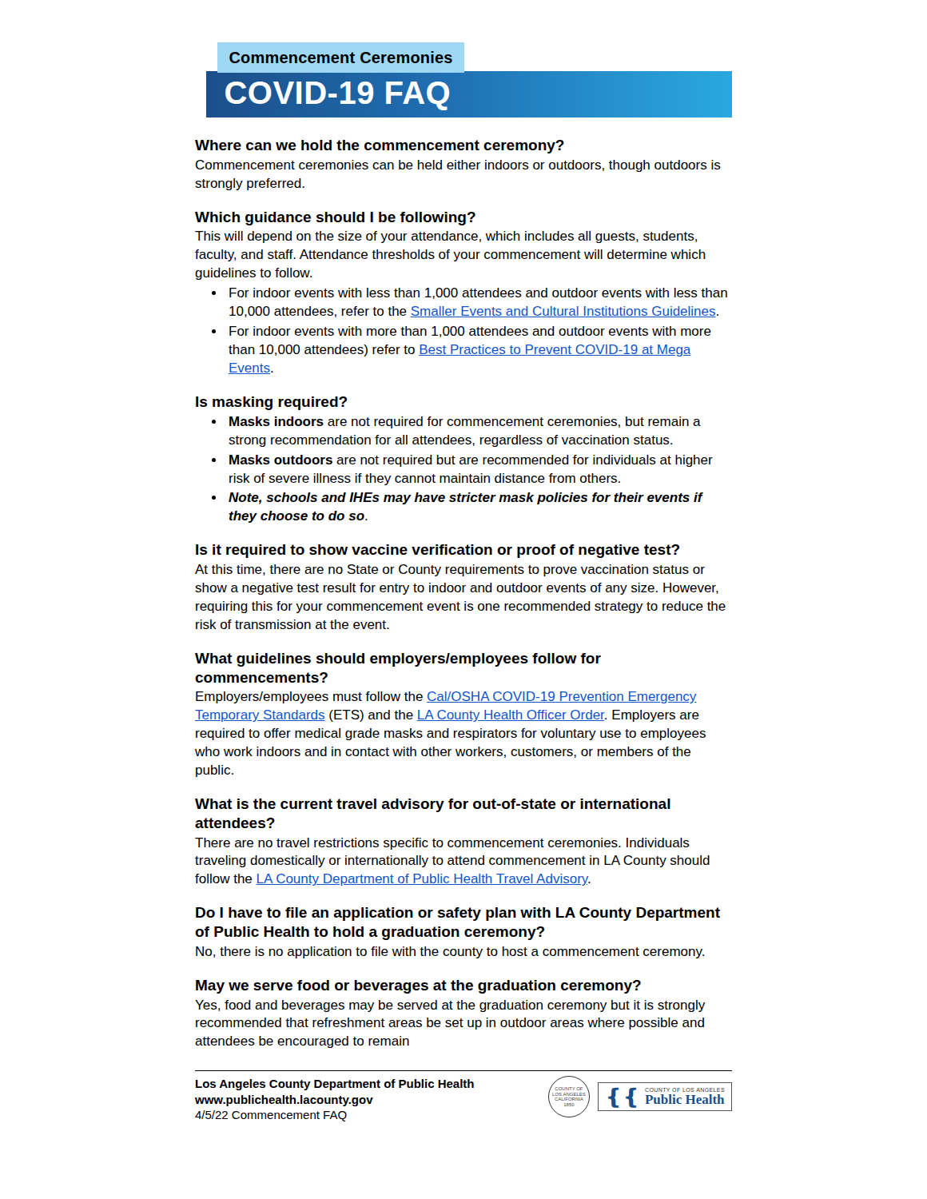Commencement Ceremonies
COVID-19 FAQ
Where can we hold the commencement ceremony?
Commencement ceremonies can be held either indoors or outdoors, though outdoors is strongly preferred.
Which guidance should I be following?
This will depend on the size of your attendance, which includes all guests, students, faculty, and staff. Attendance thresholds of your commencement will determine which guidelines to follow.
For indoor events with less than 1,000 attendees and outdoor events with less than 10,000 attendees, refer to the Smaller Events and Cultural Institutions Guidelines.
For indoor events with more than 1,000 attendees and outdoor events with more than 10,000 attendees) refer to Best Practices to Prevent COVID-19 at Mega Events.
Is masking required?
Masks indoors are not required for commencement ceremonies, but remain a strong recommendation for all attendees, regardless of vaccination status.
Masks outdoors are not required but are recommended for individuals at higher risk of severe illness if they cannot maintain distance from others.
Note, schools and IHEs may have stricter mask policies for their events if they choose to do so.
Is it required to show vaccine verification or proof of negative test?
At this time, there are no State or County requirements to prove vaccination status or show a negative test result for entry to indoor and outdoor events of any size. However, requiring this for your commencement event is one recommended strategy to reduce the risk of transmission at the event.
What guidelines should employers/employees follow for commencements?
Employers/employees must follow the Cal/OSHA COVID-19 Prevention Emergency Temporary Standards (ETS) and the LA County Health Officer Order. Employers are required to offer medical grade masks and respirators for voluntary use to employees who work indoors and in contact with other workers, customers, or members of the public.
What is the current travel advisory for out-of-state or international attendees?
There are no travel restrictions specific to commencement ceremonies. Individuals traveling domestically or internationally to attend commencement in LA County should follow the LA County Department of Public Health Travel Advisory.
Do I have to file an application or safety plan with LA County Department of Public Health to hold a graduation ceremony?
No, there is no application to file with the county to host a commencement ceremony.
May we serve food or beverages at the graduation ceremony?
Yes, food and beverages may be served at the graduation ceremony but it is strongly recommended that refreshment areas be set up in outdoor areas where possible and attendees be encouraged to remain
Los Angeles County Department of Public Health
www.publichealth.lacounty.gov
4/5/22 Commencement FAQ
COUNTY OF LOS ANGELES
CALIFORNIA
1850
❴❴ County of Los Angeles Public Health